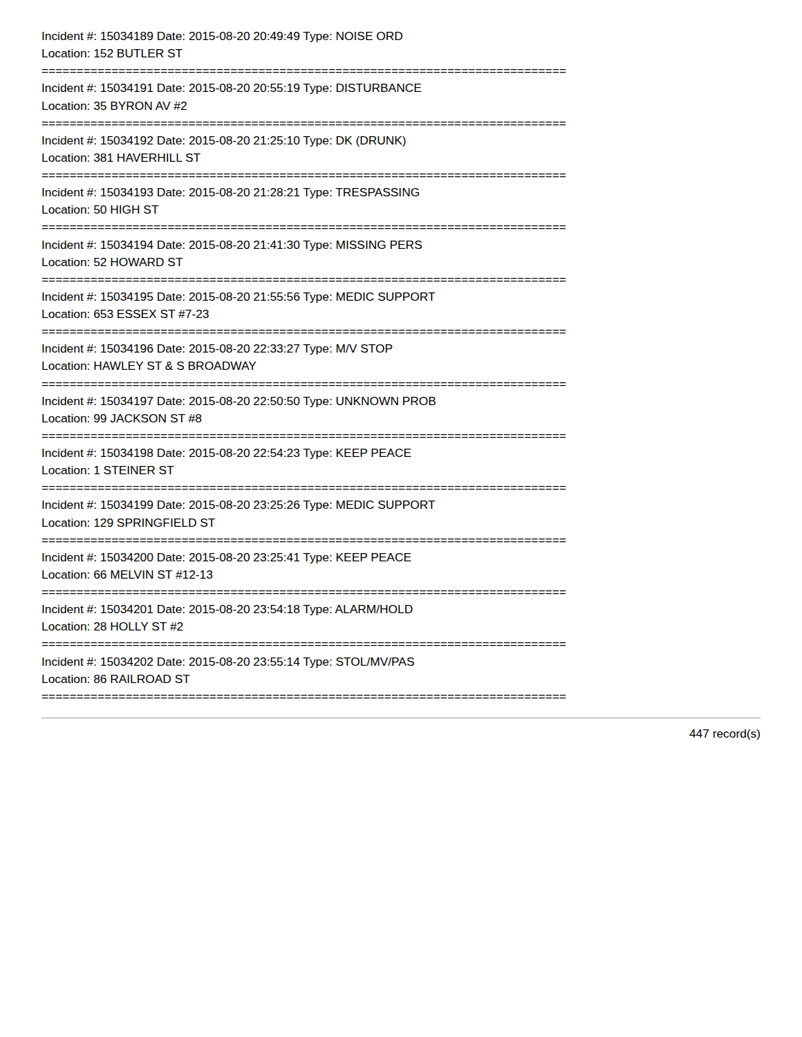Incident #: 15034189 Date: 2015-08-20 20:49:49 Type: NOISE ORD
Location: 152 BUTLER ST
===========================================================================
Incident #: 15034191 Date: 2015-08-20 20:55:19 Type: DISTURBANCE
Location: 35 BYRON AV #2
===========================================================================
Incident #: 15034192 Date: 2015-08-20 21:25:10 Type: DK (DRUNK)
Location: 381 HAVERHILL ST
===========================================================================
Incident #: 15034193 Date: 2015-08-20 21:28:21 Type: TRESPASSING
Location: 50 HIGH ST
===========================================================================
Incident #: 15034194 Date: 2015-08-20 21:41:30 Type: MISSING PERS
Location: 52 HOWARD ST
===========================================================================
Incident #: 15034195 Date: 2015-08-20 21:55:56 Type: MEDIC SUPPORT
Location: 653 ESSEX ST #7-23
===========================================================================
Incident #: 15034196 Date: 2015-08-20 22:33:27 Type: M/V STOP
Location: HAWLEY ST & S BROADWAY
===========================================================================
Incident #: 15034197 Date: 2015-08-20 22:50:50 Type: UNKNOWN PROB
Location: 99 JACKSON ST #8
===========================================================================
Incident #: 15034198 Date: 2015-08-20 22:54:23 Type: KEEP PEACE
Location: 1 STEINER ST
===========================================================================
Incident #: 15034199 Date: 2015-08-20 23:25:26 Type: MEDIC SUPPORT
Location: 129 SPRINGFIELD ST
===========================================================================
Incident #: 15034200 Date: 2015-08-20 23:25:41 Type: KEEP PEACE
Location: 66 MELVIN ST #12-13
===========================================================================
Incident #: 15034201 Date: 2015-08-20 23:54:18 Type: ALARM/HOLD
Location: 28 HOLLY ST #2
===========================================================================
Incident #: 15034202 Date: 2015-08-20 23:55:14 Type: STOL/MV/PAS
Location: 86 RAILROAD ST
===========================================================================
447 record(s)